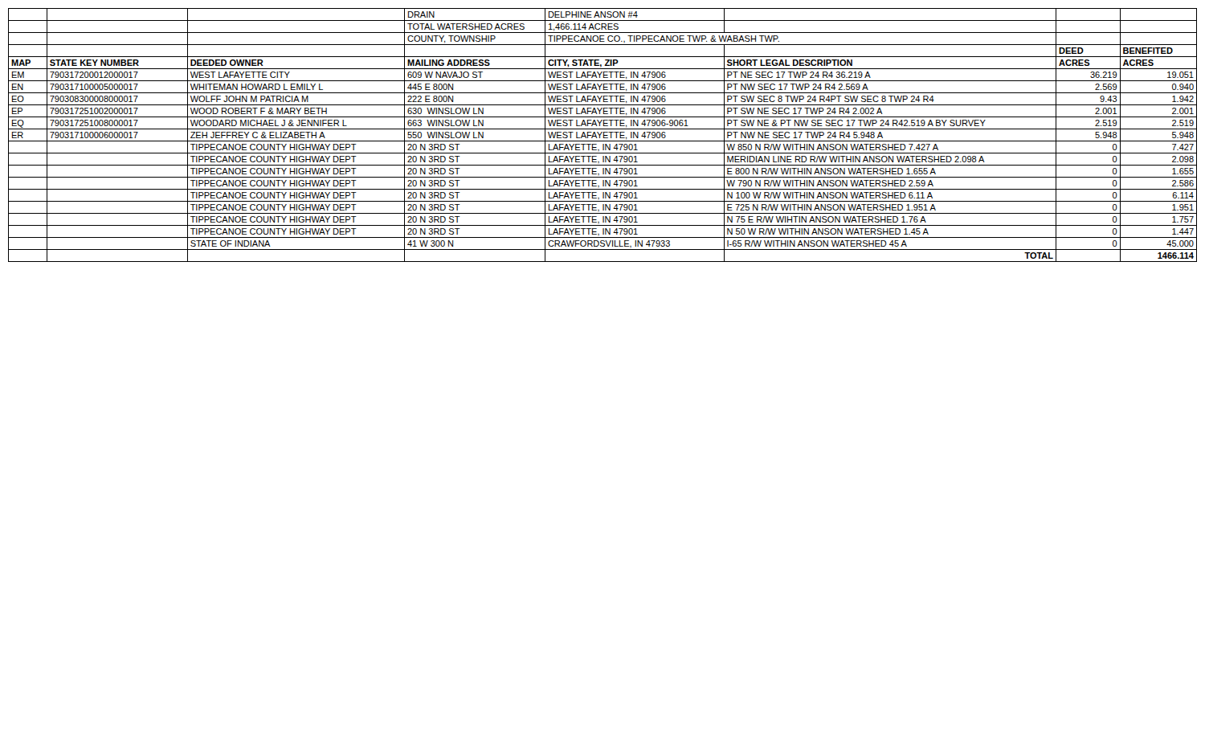| | | | DRAIN | DELPHINE ANSON #4 | | | |
| | | | TOTAL WATERSHED ACRES | 1,466.114 ACRES | | | |
| | | | COUNTY, TOWNSHIP | TIPPECANOE CO., TIPPECANOE TWP. & WABASH TWP. | | |
| | | | | | | DEED | BENEFITED |
| MAP | STATE KEY NUMBER | DEEDED OWNER | MAILING ADDRESS | CITY, STATE, ZIP | SHORT LEGAL DESCRIPTION | ACRES | ACRES |
| EM | 790317200012000017 | WEST LAFAYETTE CITY | 609 W NAVAJO ST | WEST LAFAYETTE, IN 47906 | PT NE SEC 17 TWP 24 R4 36.219 A | 36.219 | 19.051 |
| EN | 790317100005000017 | WHITEMAN HOWARD L EMILY L | 445 E 800N | WEST LAFAYETTE, IN 47906 | PT NW SEC 17 TWP 24 R4 2.569 A | 2.569 | 0.940 |
| EO | 790308300008000017 | WOLFF JOHN M PATRICIA M | 222 E 800N | WEST LAFAYETTE, IN 47906 | PT SW SEC 8 TWP 24 R4PT SW SEC 8 TWP 24 R4 | 9.43 | 1.942 |
| EP | 790317251002000017 | WOOD ROBERT F & MARY BETH | 630 WINSLOW LN | WEST LAFAYETTE, IN 47906 | PT SW NE SEC 17 TWP 24 R4 2.002 A | 2.001 | 2.001 |
| EQ | 790317251008000017 | WOODARD MICHAEL J & JENNIFER L | 663 WINSLOW LN | WEST LAFAYETTE, IN 47906-9061 | PT SW NE & PT NW SE SEC 17 TWP 24 R42.519 A BY SURVEY | 2.519 | 2.519 |
| ER | 790317100006000017 | ZEH JEFFREY C & ELIZABETH A | 550 WINSLOW LN | WEST LAFAYETTE, IN 47906 | PT NW NE SEC 17 TWP 24 R4 5.948 A | 5.948 | 5.948 |
| | | TIPPECANOE COUNTY HIGHWAY DEPT | 20 N 3RD ST | LAFAYETTE, IN 47901 | W 850 N R/W WITHIN ANSON WATERSHED 7.427 A | 0 | 7.427 |
| | | TIPPECANOE COUNTY HIGHWAY DEPT | 20 N 3RD ST | LAFAYETTE, IN 47901 | MERIDIAN LINE RD R/W WITHIN ANSON WATERSHED 2.098 A | 0 | 2.098 |
| | | TIPPECANOE COUNTY HIGHWAY DEPT | 20 N 3RD ST | LAFAYETTE, IN 47901 | E 800 N R/W WITHIN ANSON WATERSHED 1.655 A | 0 | 1.655 |
| | | TIPPECANOE COUNTY HIGHWAY DEPT | 20 N 3RD ST | LAFAYETTE, IN 47901 | W 790 N R/W WITHIN ANSON WATERSHED 2.59 A | 0 | 2.586 |
| | | TIPPECANOE COUNTY HIGHWAY DEPT | 20 N 3RD ST | LAFAYETTE, IN 47901 | N 100 W R/W WITHIN ANSON WATERSHED 6.11 A | 0 | 6.114 |
| | | TIPPECANOE COUNTY HIGHWAY DEPT | 20 N 3RD ST | LAFAYETTE, IN 47901 | E 725 N R/W WITHIN ANSON WATERSHED 1.951 A | 0 | 1.951 |
| | | TIPPECANOE COUNTY HIGHWAY DEPT | 20 N 3RD ST | LAFAYETTE, IN 47901 | N 75 E R/W WIHTIN ANSON WATERSHED 1.76 A | 0 | 1.757 |
| | | TIPPECANOE COUNTY HIGHWAY DEPT | 20 N 3RD ST | LAFAYETTE, IN 47901 | N 50 W R/W WITHIN ANSON WATERSHED 1.45 A | 0 | 1.447 |
| | | STATE OF INDIANA | 41 W 300 N | CRAWFORDSVILLE, IN 47933 | I-65 R/W WITHIN ANSON WATERSHED 45 A | 0 | 45.000 |
| | | | | | TOTAL | | 1466.114 |